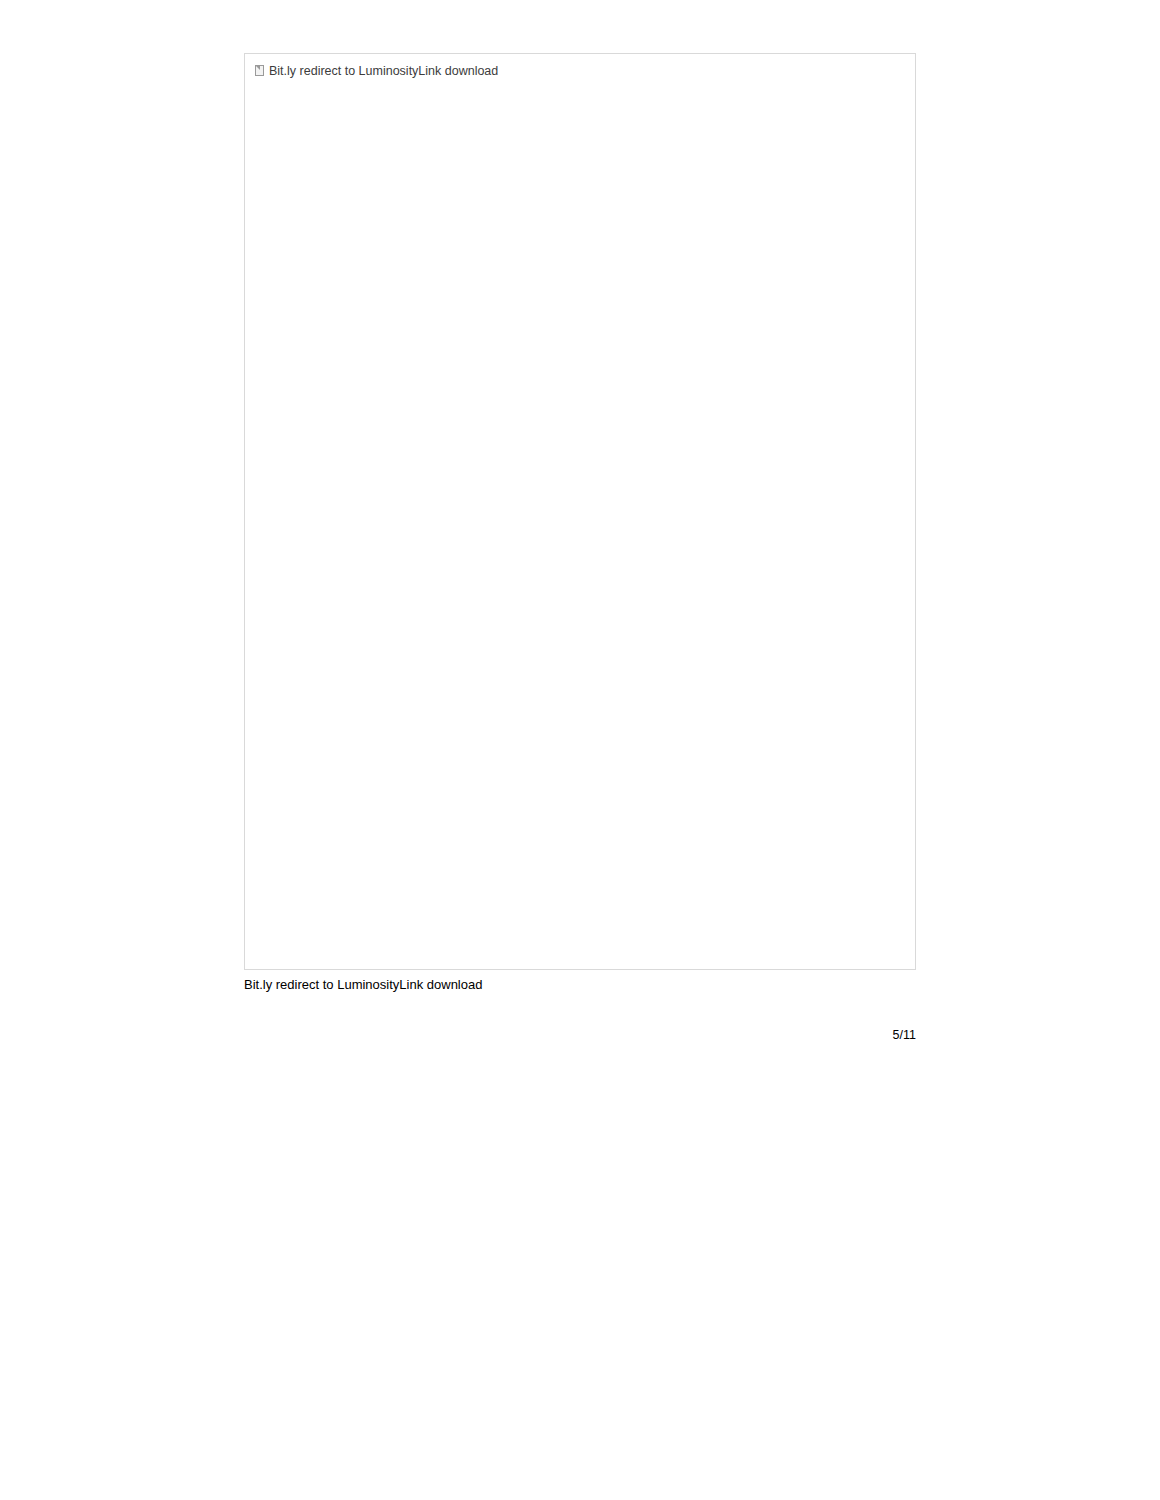Bit.ly redirect to LuminosityLink download
Bit.ly redirect to LuminosityLink download
5/11